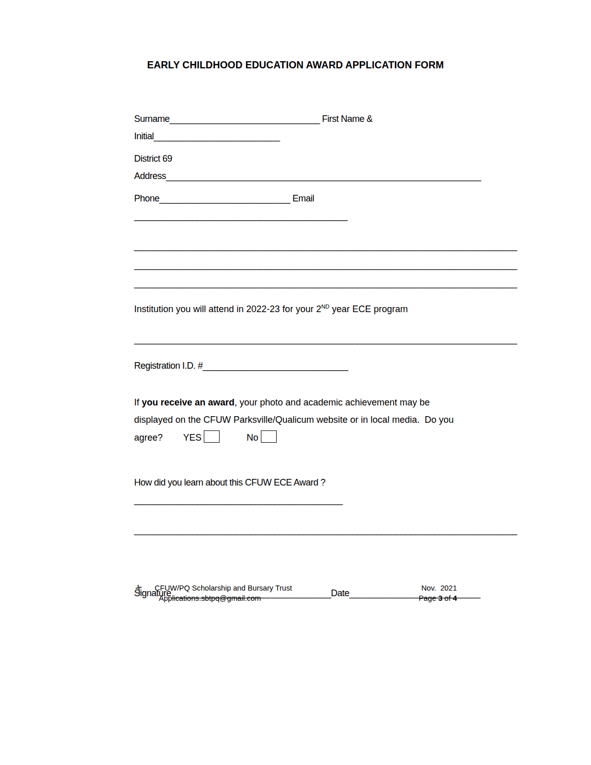EARLY CHILDHOOD EDUCATION AWARD APPLICATION FORM
Surname_______________________________ First Name & Initial__________________________
District 69 Address_________________________________________________________________
Phone___________________________ Email ____________________________________________
_______________________________________________________________________________
_______________________________________________________________________________
_______________________________________________________________________________
Institution you will attend in 2022-23 for your 2ND year ECE program
_______________________________________________________________________________
Registration I.D. #______________________________
If you receive an award, your photo and academic achievement may be displayed on the CFUW Parksville/Qualicum website or in local media. Do you agree? YES No
How did you learn about this CFUW ECE Award ? ___________________________________________
_______________________________________________________________________________
Signature_________________________________ Date___________________________
| ✝ | CFUW/PQ Scholarship and Bursary Trust Applications.sbtpq@gmail.com | Nov. 2021 Page 3 of 4 |